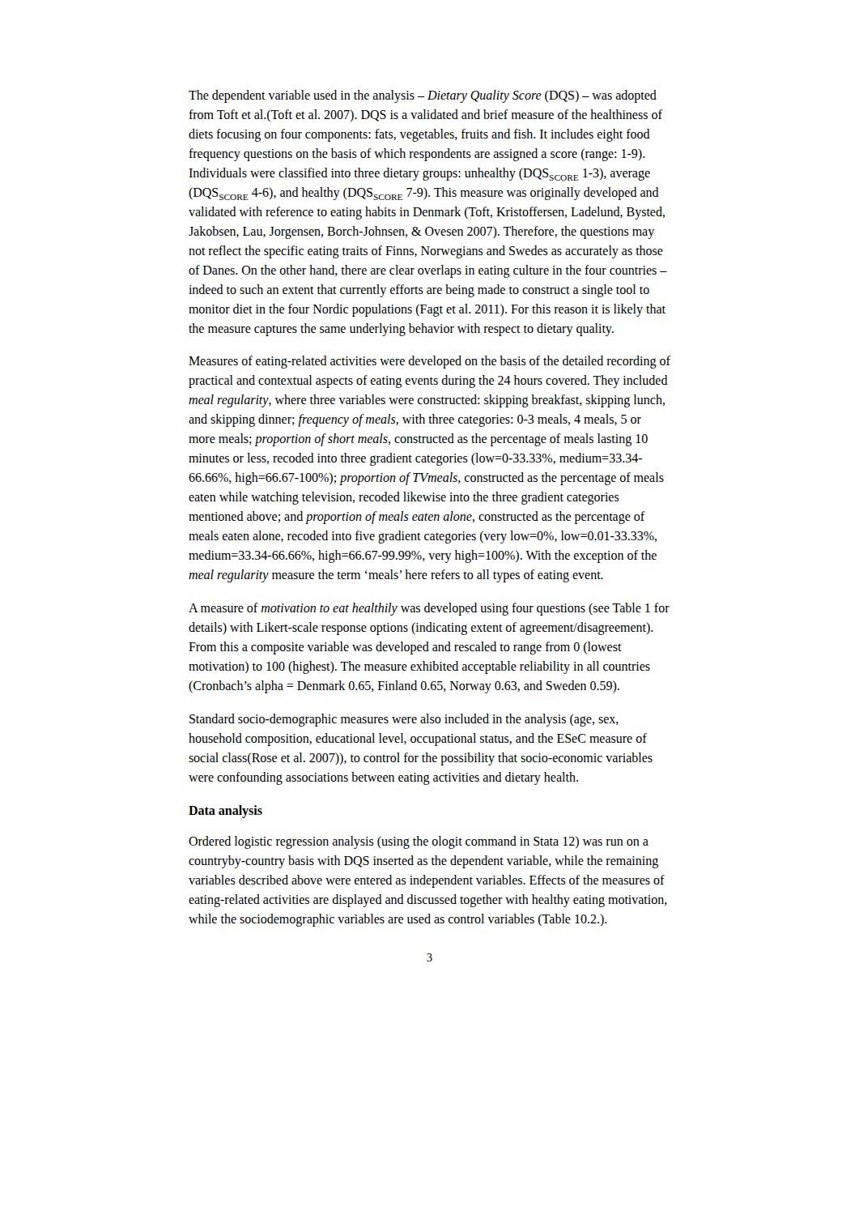The dependent variable used in the analysis – Dietary Quality Score (DQS) – was adopted from Toft et al.(Toft et al. 2007). DQS is a validated and brief measure of the healthiness of diets focusing on four components: fats, vegetables, fruits and fish. It includes eight food frequency questions on the basis of which respondents are assigned a score (range: 1-9). Individuals were classified into three dietary groups: unhealthy (DQSSCORE 1-3), average (DQSSCORE 4-6), and healthy (DQSSCORE 7-9). This measure was originally developed and validated with reference to eating habits in Denmark (Toft, Kristoffersen, Ladelund, Bysted, Jakobsen, Lau, Jorgensen, Borch-Johnsen, & Ovesen 2007). Therefore, the questions may not reflect the specific eating traits of Finns, Norwegians and Swedes as accurately as those of Danes. On the other hand, there are clear overlaps in eating culture in the four countries – indeed to such an extent that currently efforts are being made to construct a single tool to monitor diet in the four Nordic populations (Fagt et al. 2011). For this reason it is likely that the measure captures the same underlying behavior with respect to dietary quality.
Measures of eating-related activities were developed on the basis of the detailed recording of practical and contextual aspects of eating events during the 24 hours covered. They included meal regularity, where three variables were constructed: skipping breakfast, skipping lunch, and skipping dinner; frequency of meals, with three categories: 0-3 meals, 4 meals, 5 or more meals; proportion of short meals, constructed as the percentage of meals lasting 10 minutes or less, recoded into three gradient categories (low=0-33.33%, medium=33.34-66.66%, high=66.67-100%); proportion of TVmeals, constructed as the percentage of meals eaten while watching television, recoded likewise into the three gradient categories mentioned above; and proportion of meals eaten alone, constructed as the percentage of meals eaten alone, recoded into five gradient categories (very low=0%, low=0.01-33.33%, medium=33.34-66.66%, high=66.67-99.99%, very high=100%). With the exception of the meal regularity measure the term ‘meals’ here refers to all types of eating event.
A measure of motivation to eat healthily was developed using four questions (see Table 1 for details) with Likert-scale response options (indicating extent of agreement/disagreement). From this a composite variable was developed and rescaled to range from 0 (lowest motivation) to 100 (highest). The measure exhibited acceptable reliability in all countries (Cronbach’s alpha = Denmark 0.65, Finland 0.65, Norway 0.63, and Sweden 0.59).
Standard socio-demographic measures were also included in the analysis (age, sex, household composition, educational level, occupational status, and the ESeC measure of social class(Rose et al. 2007)), to control for the possibility that socio-economic variables were confounding associations between eating activities and dietary health.
Data analysis
Ordered logistic regression analysis (using the ologit command in Stata 12) was run on a countryby-country basis with DQS inserted as the dependent variable, while the remaining variables described above were entered as independent variables. Effects of the measures of eating-related activities are displayed and discussed together with healthy eating motivation, while the sociodemographic variables are used as control variables (Table 10.2.).
3